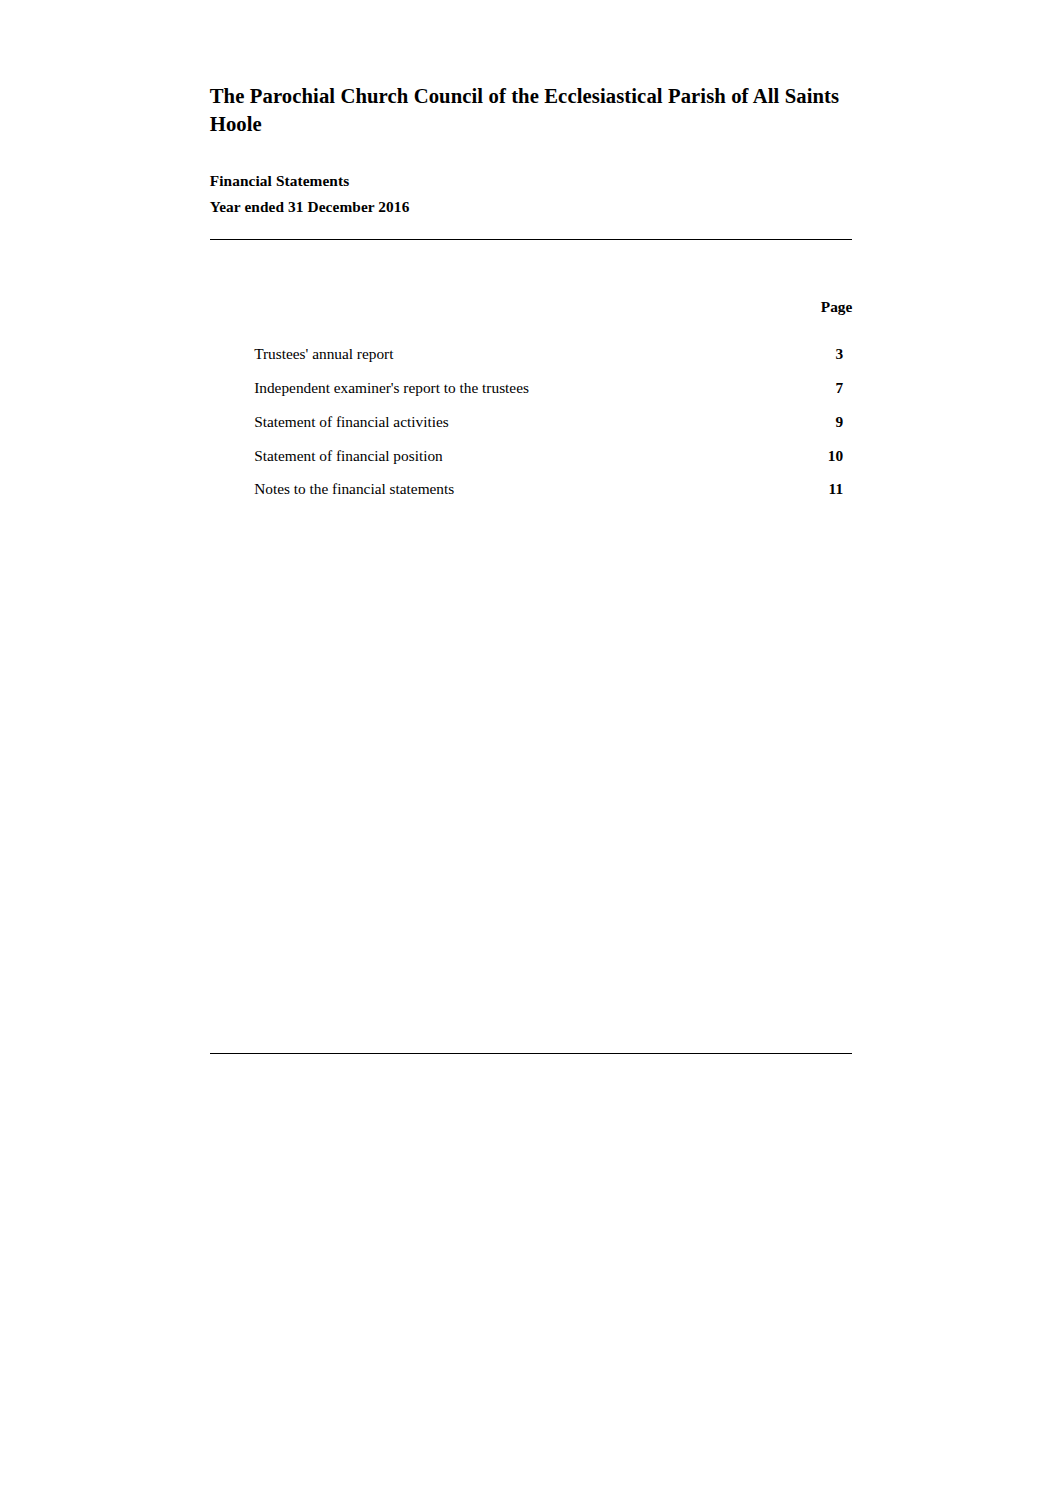The Parochial Church Council of the Ecclesiastical Parish of All Saints Hoole
Financial Statements
Year ended 31 December 2016
| Page |
| --- |
| Trustees' annual report | 3 |
| Independent examiner's report to the trustees | 7 |
| Statement of financial activities | 9 |
| Statement of financial position | 10 |
| Notes to the financial statements | 11 |